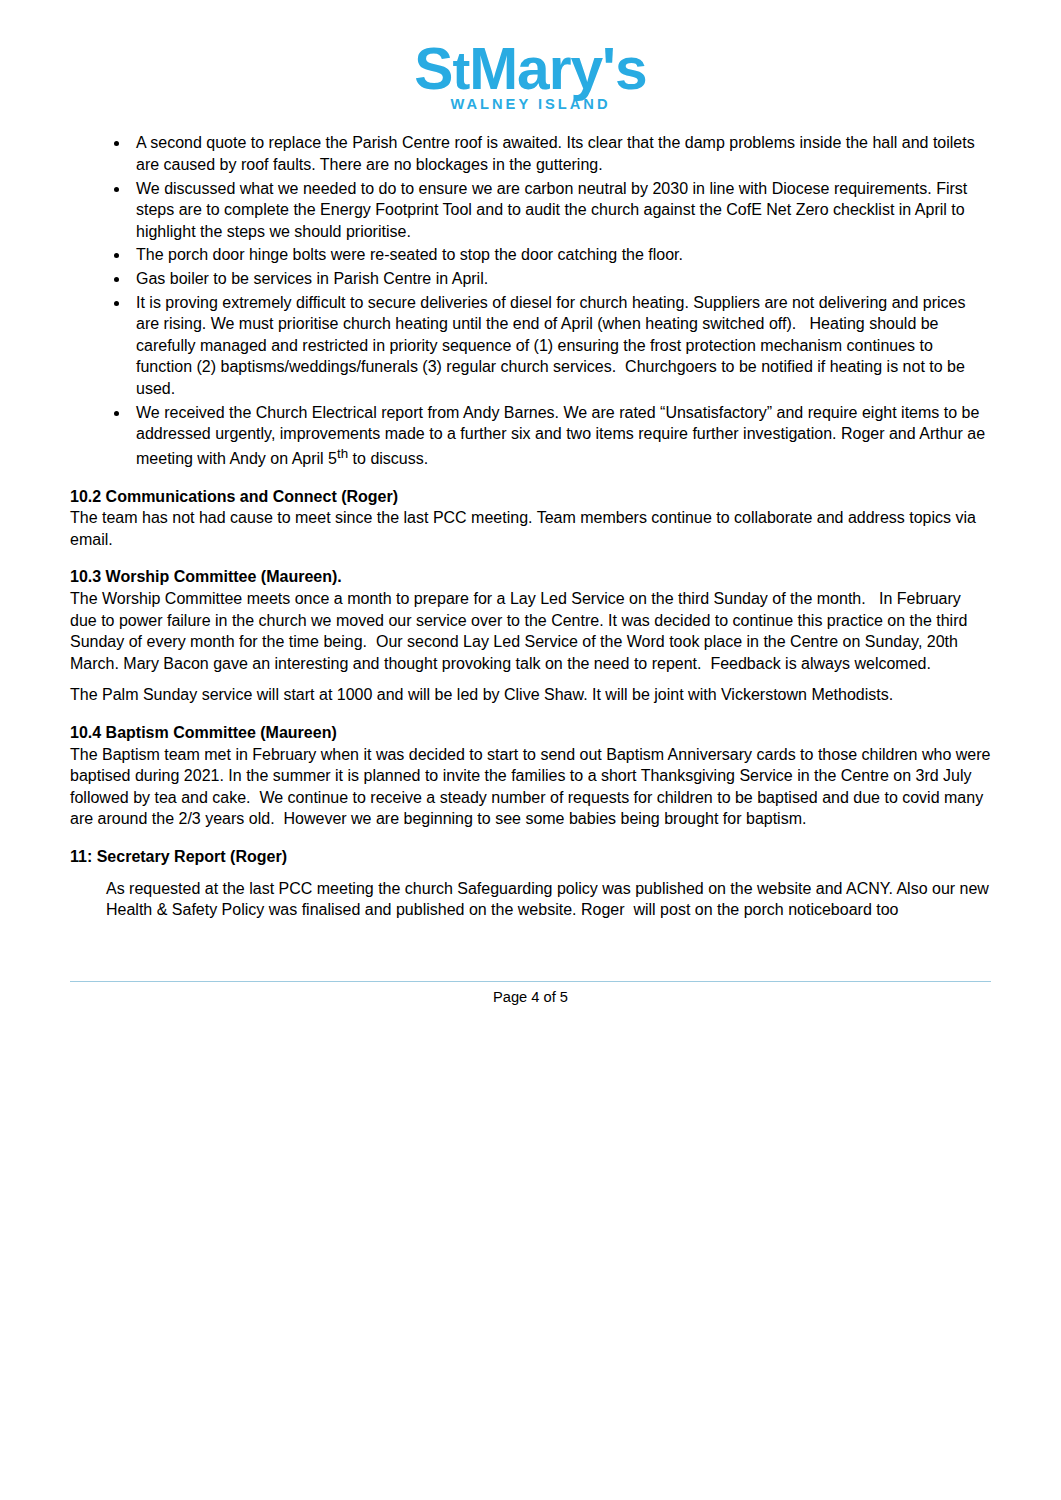St Mary's
WALNEY ISLAND
A second quote to replace the Parish Centre roof is awaited. Its clear that the damp problems inside the hall and toilets are caused by roof faults. There are no blockages in the guttering.
We discussed what we needed to do to ensure we are carbon neutral by 2030 in line with Diocese requirements. First steps are to complete the Energy Footprint Tool and to audit the church against the CofE Net Zero checklist in April to highlight the steps we should prioritise.
The porch door hinge bolts were re-seated to stop the door catching the floor.
Gas boiler to be services in Parish Centre in April.
It is proving extremely difficult to secure deliveries of diesel for church heating. Suppliers are not delivering and prices are rising. We must prioritise church heating until the end of April (when heating switched off). Heating should be carefully managed and restricted in priority sequence of (1) ensuring the frost protection mechanism continues to function (2) baptisms/weddings/funerals (3) regular church services. Churchgoers to be notified if heating is not to be used.
We received the Church Electrical report from Andy Barnes. We are rated “Unsatisfactory” and require eight items to be addressed urgently, improvements made to a further six and two items require further investigation. Roger and Arthur ae meeting with Andy on April 5th to discuss.
10.2 Communications and Connect (Roger)
The team has not had cause to meet since the last PCC meeting. Team members continue to collaborate and address topics via email.
10.3 Worship Committee (Maureen).
The Worship Committee meets once a month to prepare for a Lay Led Service on the third Sunday of the month. In February due to power failure in the church we moved our service over to the Centre. It was decided to continue this practice on the third Sunday of every month for the time being. Our second Lay Led Service of the Word took place in the Centre on Sunday, 20th March. Mary Bacon gave an interesting and thought provoking talk on the need to repent. Feedback is always welcomed.
The Palm Sunday service will start at 1000 and will be led by Clive Shaw. It will be joint with Vickerstown Methodists.
10.4 Baptism Committee (Maureen)
The Baptism team met in February when it was decided to start to send out Baptism Anniversary cards to those children who were baptised during 2021. In the summer it is planned to invite the families to a short Thanksgiving Service in the Centre on 3rd July followed by tea and cake. We continue to receive a steady number of requests for children to be baptised and due to covid many are around the 2/3 years old. However we are beginning to see some babies being brought for baptism.
11: Secretary Report (Roger)
As requested at the last PCC meeting the church Safeguarding policy was published on the website and ACNY. Also our new Health & Safety Policy was finalised and published on the website. Roger will post on the porch noticeboard too
Page 4 of 5